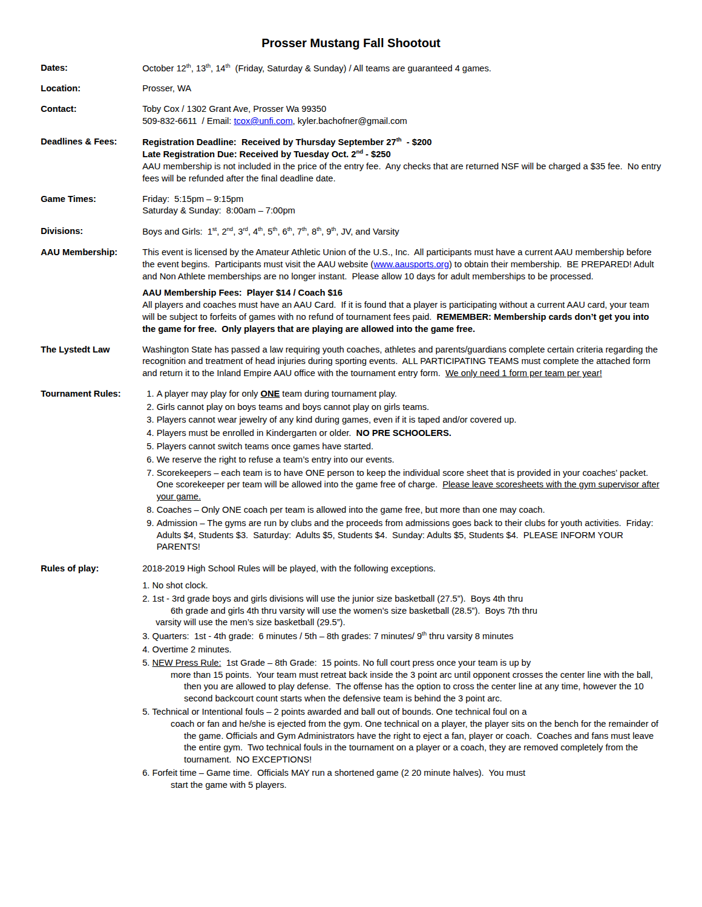Prosser Mustang Fall Shootout
| Dates: | October 12 th , 13 th , 14 th (Friday, Saturday & Sunday) / All teams are guaranteed 4 games. |
| Location: | Prosser, WA |
| Contact: | Toby Cox / 1302 Grant Ave, Prosser Wa 99350 509-832-6611 / Email: tcox@unfi.com , kyler.bachofner@gmail.com |
| Deadlines & Fees: | Registration Deadline: Received by Thursday September 27 th - $200 Late Registration Due: Received by Tuesday Oct. 2 nd - $250 AAU membership is not included in the price of the entry fee. Any checks that are returned NSF will be charged a $35 fee. No entry fees will be refunded after the final deadline date. |
| Game Times: | Friday: 5:15pm – 9:15pm Saturday & Sunday: 8:00am – 7:00pm |
| Divisions: | Boys and Girls: 1 st , 2 nd , 3 rd , 4 th , 5 th , 6 th , 7 th , 8 th , 9 th , JV, and Varsity |
| AAU Membership: | This event is licensed by the Amateur Athletic Union of the U.S., Inc. All participants must have a current AAU membership before the event begins. Participants must visit the AAU website ( www.aausports.org ) to obtain their membership. BE PREPARED! Adult and Non Athlete memberships are no longer instant. Please allow 10 days for adult memberships to be processed. AAU Membership Fees: Player $14 / Coach $16 All players and coaches must have an AAU Card. If it is found that a player is participating without a current AAU card, your team will be subject to forfeits of games with no refund of tournament fees paid. REMEMBER: Membership cards don’t get you into the game for free. Only players that are playing are allowed into the game free. |
| The Lystedt Law | Washington State has passed a law requiring youth coaches, athletes and parents/guardians complete certain criteria regarding the recognition and treatment of head injuries during sporting events. ALL PARTICIPATING TEAMS must complete the attached form and return it to the Inland Empire AAU office with the tournament entry form. We only need 1 form per team per year! |
| Tournament Rules: | A player may play for only ONE team during tournament play. Girls cannot play on boys teams and boys cannot play on girls teams. Players cannot wear jewelry of any kind during games, even if it is taped and/or covered up. Players must be enrolled in Kindergarten or older. NO PRE SCHOOLERS. Players cannot switch teams once games have started. We reserve the right to refuse a team’s entry into our events. Scorekeepers – each team is to have ONE person to keep the individual score sheet that is provided in your coaches’ packet. One scorekeeper per team will be allowed into the game free of charge. Please leave scoresheets with the gym supervisor after your game. Coaches – Only ONE coach per team is allowed into the game free, but more than one may coach. Admission – The gyms are run by clubs and the proceeds from admissions goes back to their clubs for youth activities. Friday: Adults $4, Students $3. Saturday: Adults $5, Students $4. Sunday: Adults $5, Students $4. PLEASE INFORM YOUR PARENTS! |
| Rules of play: | 2018-2019 High School Rules will be played, with the following exceptions. 1. No shot clock. 2. 1st - 3rd grade boys and girls divisions will use the junior size basketball (27.5”). Boys 4th thru 6th grade and girls 4th thru varsity will use the women’s size basketball (28.5”). Boys 7th thru varsity will use the men’s size basketball (29.5”). 3. Quarters: 1st - 4th grade: 6 minutes / 5th – 8th grades: 7 minutes/ 9 th thru varsity 8 minutes 4. Overtime 2 minutes. 5. NEW Press Rule: 1st Grade – 8th Grade: 15 points. No full court press once your team is up by more than 15 points. Your team must retreat back inside the 3 point arc until opponent crosses the center line with the ball, then you are allowed to play defense. The offense has the option to cross the center line at any time, however the 10 second backcourt count starts when the defensive team is behind the 3 point arc. 5. Technical or Intentional fouls – 2 points awarded and ball out of bounds. One technical foul on a coach or fan and he/she is ejected from the gym. One technical on a player, the player sits on the bench for the remainder of the game. Officials and Gym Administrators have the right to eject a fan, player or coach. Coaches and fans must leave the entire gym. Two technical fouls in the tournament on a player or a coach, they are removed completely from the tournament. NO EXCEPTIONS! 6. Forfeit time – Game time. Officials MAY run a shortened game (2 20 minute halves). You must start the game with 5 players. |